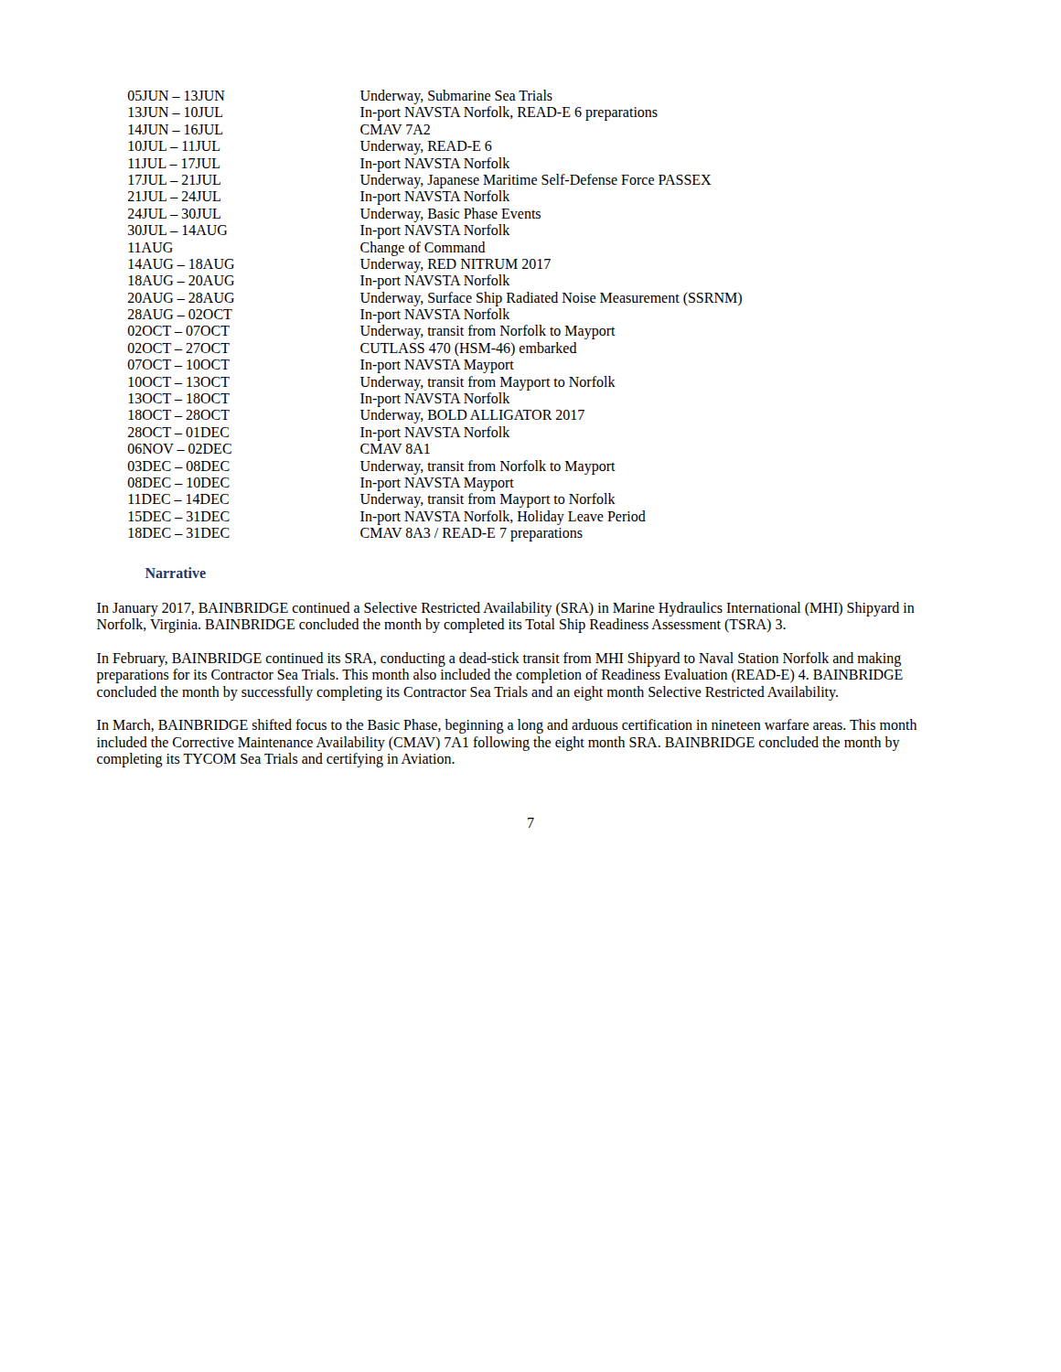| 05JUN – 13JUN | Underway, Submarine Sea Trials |
| 13JUN – 10JUL | In-port NAVSTA Norfolk, READ-E 6 preparations |
| 14JUN – 16JUL | CMAV 7A2 |
| 10JUL – 11JUL | Underway, READ-E 6 |
| 11JUL – 17JUL | In-port NAVSTA Norfolk |
| 17JUL – 21JUL | Underway, Japanese Maritime Self-Defense Force PASSEX |
| 21JUL – 24JUL | In-port NAVSTA Norfolk |
| 24JUL – 30JUL | Underway, Basic Phase Events |
| 30JUL – 14AUG | In-port NAVSTA Norfolk |
| 11AUG | Change of Command |
| 14AUG – 18AUG | Underway, RED NITRUM 2017 |
| 18AUG – 20AUG | In-port NAVSTA Norfolk |
| 20AUG – 28AUG | Underway, Surface Ship Radiated Noise Measurement (SSRNM) |
| 28AUG – 02OCT | In-port NAVSTA Norfolk |
| 02OCT – 07OCT | Underway, transit from Norfolk to Mayport |
| 02OCT – 27OCT | CUTLASS 470 (HSM-46) embarked |
| 07OCT – 10OCT | In-port NAVSTA Mayport |
| 10OCT – 13OCT | Underway, transit from Mayport to Norfolk |
| 13OCT – 18OCT | In-port NAVSTA Norfolk |
| 18OCT – 28OCT | Underway, BOLD ALLIGATOR 2017 |
| 28OCT – 01DEC | In-port NAVSTA Norfolk |
| 06NOV – 02DEC | CMAV 8A1 |
| 03DEC – 08DEC | Underway, transit from Norfolk to Mayport |
| 08DEC – 10DEC | In-port NAVSTA Mayport |
| 11DEC – 14DEC | Underway, transit from Mayport to Norfolk |
| 15DEC – 31DEC | In-port NAVSTA Norfolk, Holiday Leave Period |
| 18DEC – 31DEC | CMAV 8A3 / READ-E 7 preparations |
Narrative
In January 2017, BAINBRIDGE continued a Selective Restricted Availability (SRA) in Marine Hydraulics International (MHI) Shipyard in Norfolk, Virginia. BAINBRIDGE concluded the month by completed its Total Ship Readiness Assessment (TSRA) 3.
In February, BAINBRIDGE continued its SRA, conducting a dead-stick transit from MHI Shipyard to Naval Station Norfolk and making preparations for its Contractor Sea Trials. This month also included the completion of Readiness Evaluation (READ-E) 4. BAINBRIDGE concluded the month by successfully completing its Contractor Sea Trials and an eight month Selective Restricted Availability.
In March, BAINBRIDGE shifted focus to the Basic Phase, beginning a long and arduous certification in nineteen warfare areas. This month included the Corrective Maintenance Availability (CMAV) 7A1 following the eight month SRA. BAINBRIDGE concluded the month by completing its TYCOM Sea Trials and certifying in Aviation.
7